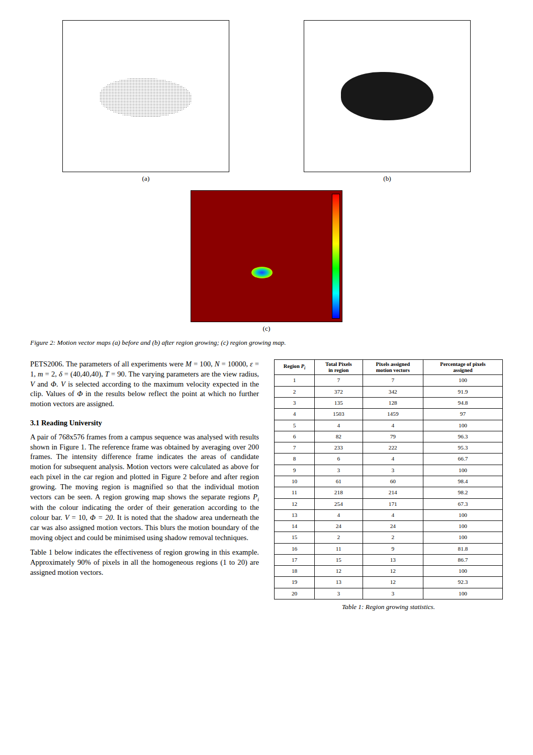(a)
(b)
(c)
Figure 2: Motion vector maps (a) before and (b) after region growing; (c) region growing map.
PETS2006. The parameters of all experiments were M = 100, N = 10000, ε = 1, m = 2, δ = (40,40,40), T = 90. The varying parameters are the view radius, V and Φ. V is selected according to the maximum velocity expected in the clip. Values of Φ in the results below reflect the point at which no further motion vectors are assigned.
3.1 Reading University
A pair of 768x576 frames from a campus sequence was analysed with results shown in Figure 1. The reference frame was obtained by averaging over 200 frames. The intensity difference frame indicates the areas of candidate motion for subsequent analysis. Motion vectors were calculated as above for each pixel in the car region and plotted in Figure 2 before and after region growing. The moving region is magnified so that the individual motion vectors can be seen. A region growing map shows the separate regions Pi with the colour indicating the order of their generation according to the colour bar. V = 10, Φ = 20. It is noted that the shadow area underneath the car was also assigned motion vectors. This blurs the motion boundary of the moving object and could be minimised using shadow removal techniques.
Table 1 below indicates the effectiveness of region growing in this example. Approximately 90% of pixels in all the homogeneous regions (1 to 20) are assigned motion vectors.
| Region P i | Total Pixels in region | Pixels assigned motion vectors | Percentage of pixels assigned |
| --- | --- | --- | --- |
| 1 | 7 | 7 | 100 |
| 2 | 372 | 342 | 91.9 |
| 3 | 135 | 128 | 94.8 |
| 4 | 1503 | 1459 | 97 |
| 5 | 4 | 4 | 100 |
| 6 | 82 | 79 | 96.3 |
| 7 | 233 | 222 | 95.3 |
| 8 | 6 | 4 | 66.7 |
| 9 | 3 | 3 | 100 |
| 10 | 61 | 60 | 98.4 |
| 11 | 218 | 214 | 98.2 |
| 12 | 254 | 171 | 67.3 |
| 13 | 4 | 4 | 100 |
| 14 | 24 | 24 | 100 |
| 15 | 2 | 2 | 100 |
| 16 | 11 | 9 | 81.8 |
| 17 | 15 | 13 | 86.7 |
| 18 | 12 | 12 | 100 |
| 19 | 13 | 12 | 92.3 |
| 20 | 3 | 3 | 100 |
Table 1: Region growing statistics.